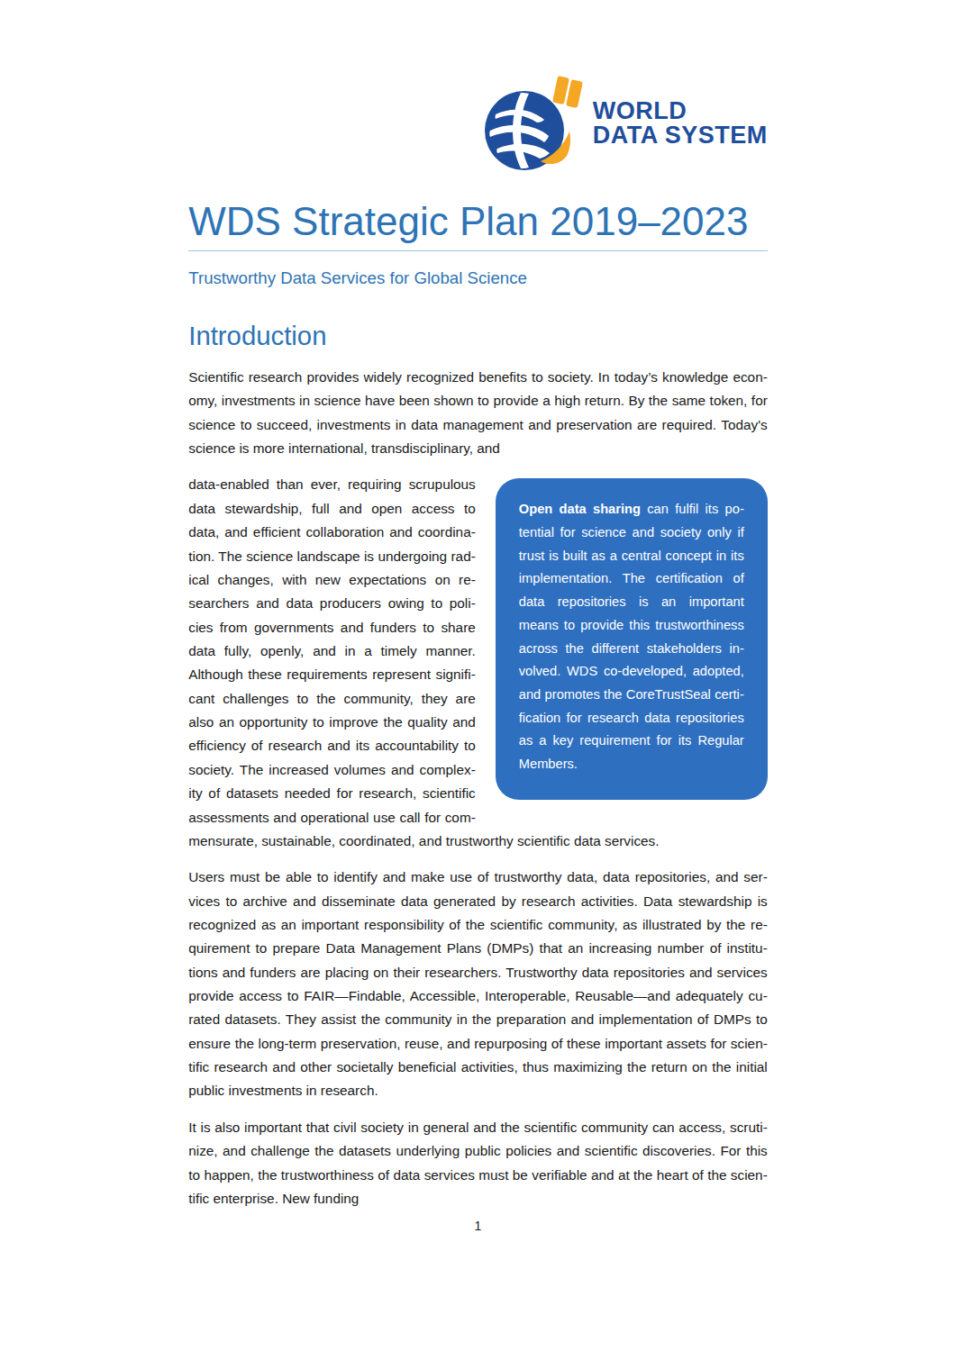WORLD DATA SYSTEM
WDS Strategic Plan 2019–2023
Trustworthy Data Services for Global Science
Introduction
Scientific research provides widely recognized benefits to society. In today’s knowledge economy, investments in science have been shown to provide a high return. By the same token, for science to succeed, investments in data management and preservation are required. Today's science is more international, transdisciplinary, and
Open data sharing can fulfil its potential for science and society only if trust is built as a central concept in its implementation. The certification of data repositories is an important means to provide this trustworthiness across the different stakeholders involved. WDS co-developed, adopted, and promotes the CoreTrustSeal certification for research data repositories as a key requirement for its Regular Members.
data-enabled than ever, requiring scrupulous data stewardship, full and open access to data, and efficient collaboration and coordination. The science landscape is undergoing radical changes, with new expectations on researchers and data producers owing to policies from governments and funders to share data fully, openly, and in a timely manner. Although these requirements represent significant challenges to the community, they are also an opportunity to improve the quality and efficiency of research and its accountability to society. The increased volumes and complexity of datasets needed for research, scientific assessments and operational use call for commensurate, sustainable, coordinated, and trustworthy scientific data services.
Users must be able to identify and make use of trustworthy data, data repositories, and services to archive and disseminate data generated by research activities. Data stewardship is recognized as an important responsibility of the scientific community, as illustrated by the requirement to prepare Data Management Plans (DMPs) that an increasing number of institutions and funders are placing on their researchers. Trustworthy data repositories and services provide access to FAIR—Findable, Accessible, Interoperable, Reusable—and adequately curated datasets. They assist the community in the preparation and implementation of DMPs to ensure the long-term preservation, reuse, and repurposing of these important assets for scientific research and other societally beneficial activities, thus maximizing the return on the initial public investments in research.
It is also important that civil society in general and the scientific community can access, scrutinize, and challenge the datasets underlying public policies and scientific discoveries. For this to happen, the trustworthiness of data services must be verifiable and at the heart of the scientific enterprise. New funding
1